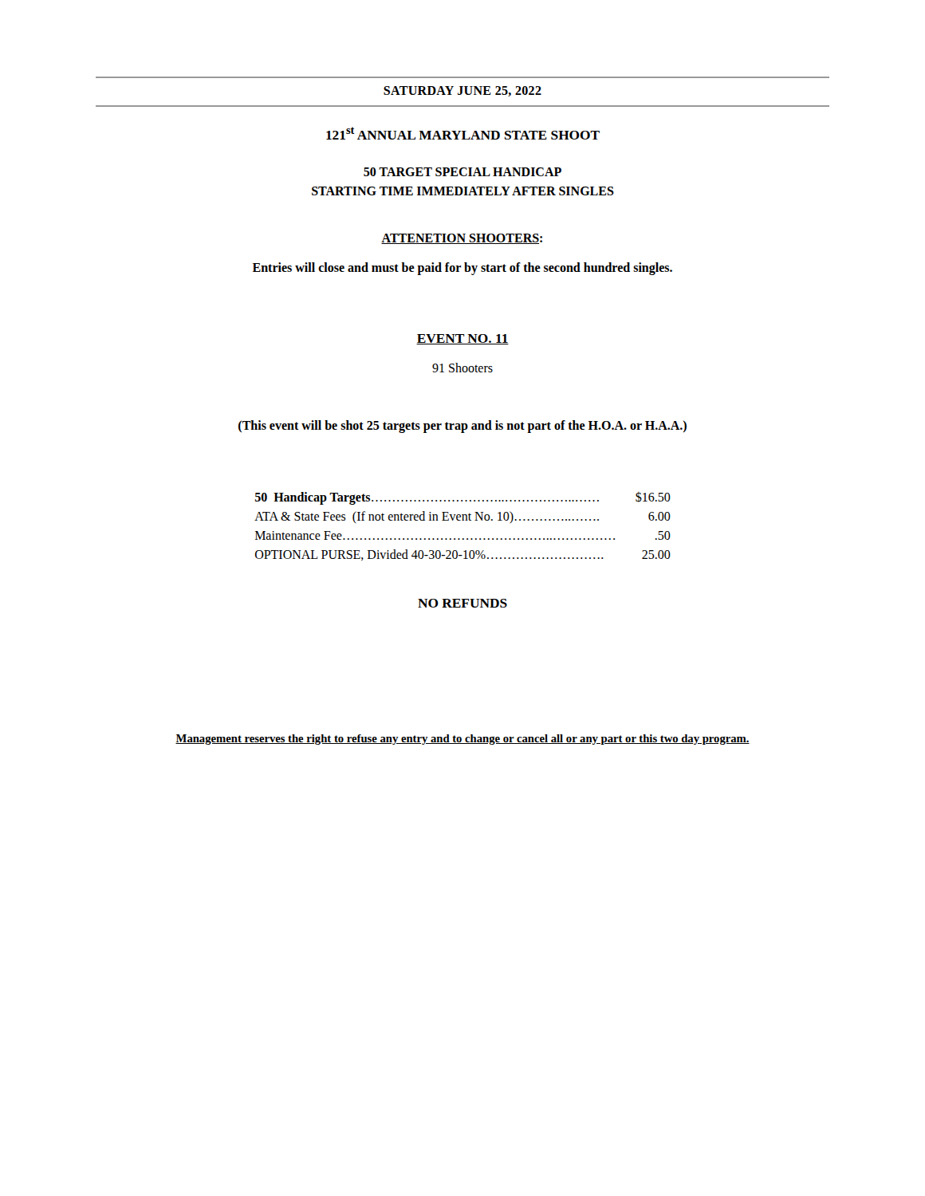SATURDAY JUNE 25, 2022
121st ANNUAL MARYLAND STATE SHOOT
50 TARGET SPECIAL HANDICAP
STARTING TIME IMMEDIATELY AFTER SINGLES
ATTENETION SHOOTERS:
Entries will close and must be paid for by start of the second hundred singles.
EVENT NO. 11
91 Shooters
(This event will be shot 25 targets per trap and is not part of the H.O.A. or H.A.A.)
| 50 Handicap Targets …………………………..……………..…… | $16.50 |
| ATA & State Fees (If not entered in Event No. 10)…………..……. | 6.00 |
| Maintenance Fee…………………………………………..…………… | .50 |
| OPTIONAL PURSE, Divided 40-30-20-10%………………………. | 25.00 |
NO REFUNDS
Management reserves the right to refuse any entry and to change or cancel all or any part or this two day program.